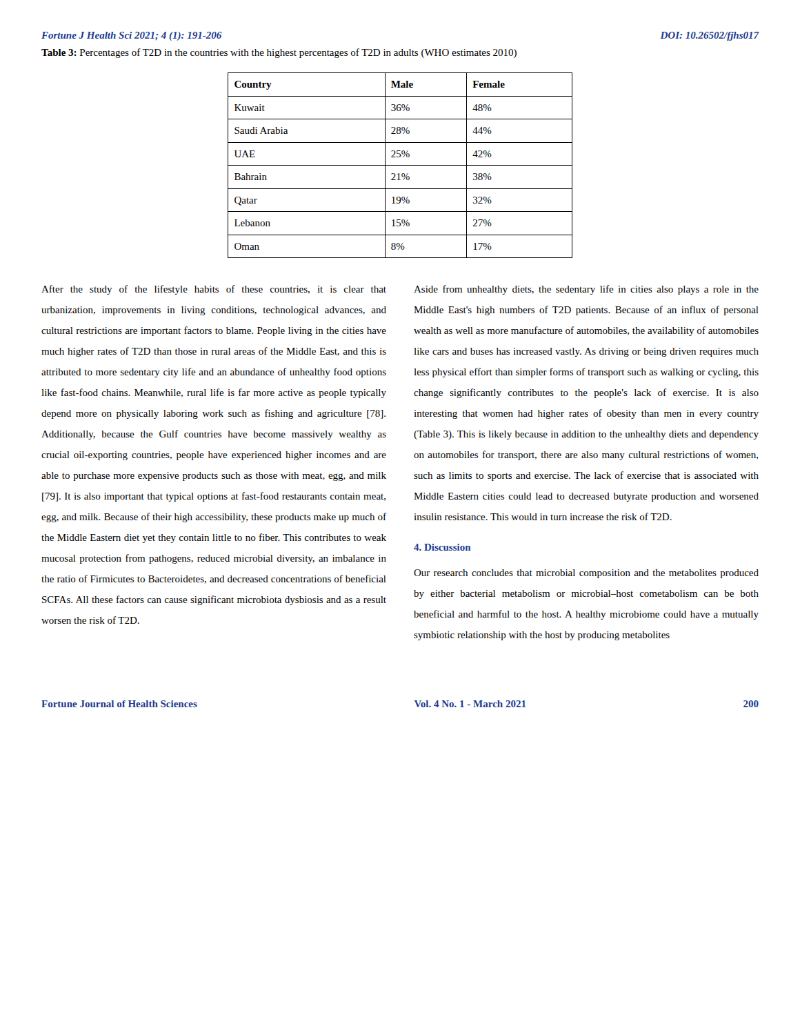Fortune J Health Sci 2021; 4 (1): 191-206 DOI: 10.26502/fjhs017
Table 3: Percentages of T2D in the countries with the highest percentages of T2D in adults (WHO estimates 2010)
| Country | Male | Female |
| --- | --- | --- |
| Kuwait | 36% | 48% |
| Saudi Arabia | 28% | 44% |
| UAE | 25% | 42% |
| Bahrain | 21% | 38% |
| Qatar | 19% | 32% |
| Lebanon | 15% | 27% |
| Oman | 8% | 17% |
After the study of the lifestyle habits of these countries, it is clear that urbanization, improvements in living conditions, technological advances, and cultural restrictions are important factors to blame. People living in the cities have much higher rates of T2D than those in rural areas of the Middle East, and this is attributed to more sedentary city life and an abundance of unhealthy food options like fast-food chains. Meanwhile, rural life is far more active as people typically depend more on physically laboring work such as fishing and agriculture [78]. Additionally, because the Gulf countries have become massively wealthy as crucial oil-exporting countries, people have experienced higher incomes and are able to purchase more expensive products such as those with meat, egg, and milk [79]. It is also important that typical options at fast-food restaurants contain meat, egg, and milk. Because of their high accessibility, these products make up much of the Middle Eastern diet yet they contain little to no fiber. This contributes to weak mucosal protection from pathogens, reduced microbial diversity, an imbalance in the ratio of Firmicutes to Bacteroidetes, and decreased concentrations of beneficial SCFAs. All these factors can cause significant microbiota dysbiosis and as a result worsen the risk of T2D.
Aside from unhealthy diets, the sedentary life in cities also plays a role in the Middle East's high numbers of T2D patients. Because of an influx of personal wealth as well as more manufacture of automobiles, the availability of automobiles like cars and buses has increased vastly. As driving or being driven requires much less physical effort than simpler forms of transport such as walking or cycling, this change significantly contributes to the people's lack of exercise. It is also interesting that women had higher rates of obesity than men in every country (Table 3). This is likely because in addition to the unhealthy diets and dependency on automobiles for transport, there are also many cultural restrictions of women, such as limits to sports and exercise. The lack of exercise that is associated with Middle Eastern cities could lead to decreased butyrate production and worsened insulin resistance. This would in turn increase the risk of T2D.
4. Discussion
Our research concludes that microbial composition and the metabolites produced by either bacterial metabolism or microbial–host cometabolism can be both beneficial and harmful to the host. A healthy microbiome could have a mutually symbiotic relationship with the host by producing metabolites
Fortune Journal of Health Sciences Vol. 4 No. 1 - March 2021 200